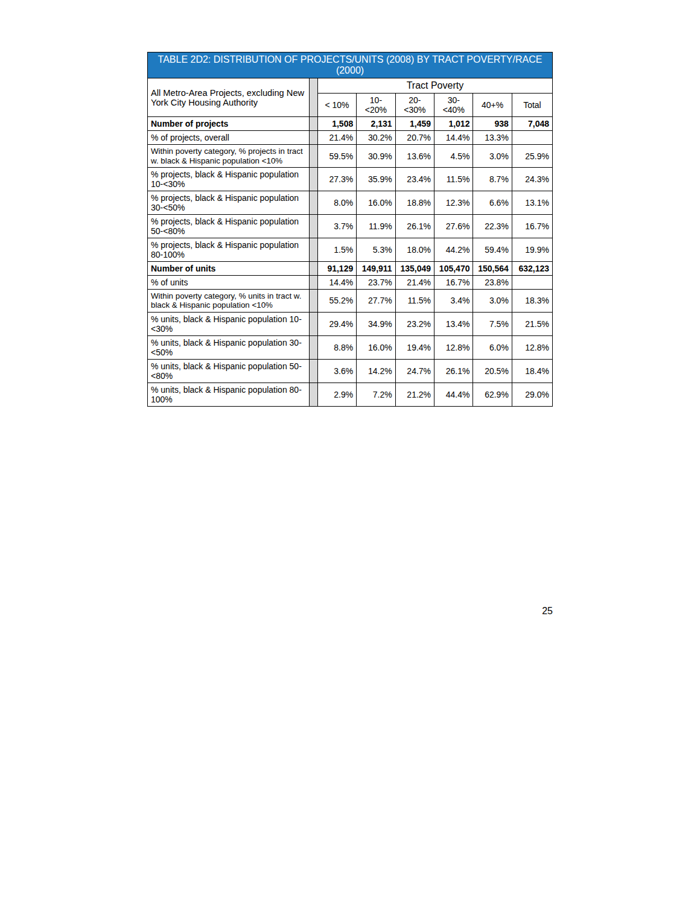| TABLE 2D2: DISTRIBUTION OF PROJECTS/UNITS (2008) BY TRACT POVERTY/RACE (2000) |
| All Metro-Area Projects, excluding New York City Housing Authority | | Tract Poverty |
| < 10% | 10-<20% | 20-<30% | 30-<40% | 40+% | Total |
| Number of projects | | 1,508 | 2,131 | 1,459 | 1,012 | 938 | 7,048 |
| % of projects, overall | | 21.4% | 30.2% | 20.7% | 14.4% | 13.3% | |
| Within poverty category, % projects in tract w. black & Hispanic population <10% | | 59.5% | 30.9% | 13.6% | 4.5% | 3.0% | 25.9% |
| % projects, black & Hispanic population 10-<30% | | 27.3% | 35.9% | 23.4% | 11.5% | 8.7% | 24.3% |
| % projects, black & Hispanic population 30-<50% | | 8.0% | 16.0% | 18.8% | 12.3% | 6.6% | 13.1% |
| % projects, black & Hispanic population 50-<80% | | 3.7% | 11.9% | 26.1% | 27.6% | 22.3% | 16.7% |
| % projects, black & Hispanic population 80-100% | | 1.5% | 5.3% | 18.0% | 44.2% | 59.4% | 19.9% |
| Number of units | | 91,129 | 149,911 | 135,049 | 105,470 | 150,564 | 632,123 |
| % of units | | 14.4% | 23.7% | 21.4% | 16.7% | 23.8% | |
| Within poverty category, % units in tract w. black & Hispanic population <10% | | 55.2% | 27.7% | 11.5% | 3.4% | 3.0% | 18.3% |
| % units, black & Hispanic population 10-<30% | | 29.4% | 34.9% | 23.2% | 13.4% | 7.5% | 21.5% |
| % units, black & Hispanic population 30-<50% | | 8.8% | 16.0% | 19.4% | 12.8% | 6.0% | 12.8% |
| % units, black & Hispanic population 50-<80% | | 3.6% | 14.2% | 24.7% | 26.1% | 20.5% | 18.4% |
| % units, black & Hispanic population 80-100% | | 2.9% | 7.2% | 21.2% | 44.4% | 62.9% | 29.0% |
25